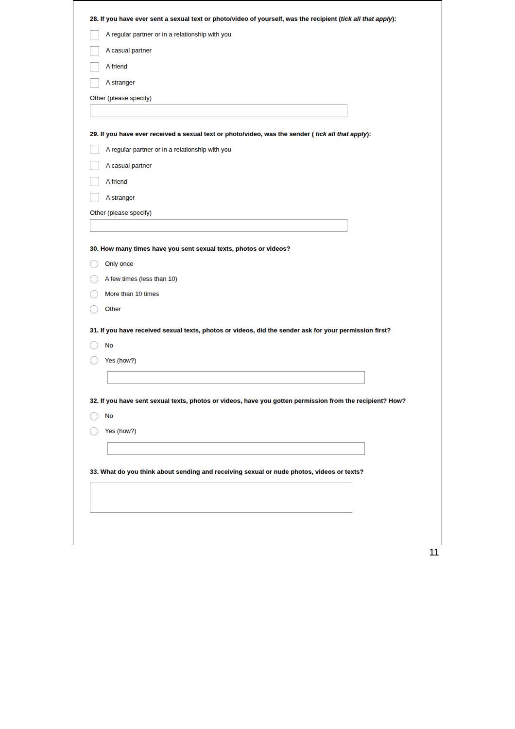28. If you have ever sent a sexual text or photo/video of yourself, was the recipient (tick all that apply):
A regular partner or in a relationship with you
A casual partner
A friend
A stranger
Other (please specify)
29. If you have ever received a sexual text or photo/video, was the sender ( tick all that apply):
A regular partner or in a relationship with you
A casual partner
A friend
A stranger
Other (please specify)
30. How many times have you sent sexual texts, photos or videos?
Only once
A few times (less than 10)
More than 10 times
Other
31. If you have received sexual texts, photos or videos, did the sender ask for your permission first?
No
Yes (how?)
32. If you have sent sexual texts, photos or videos, have you gotten permission from the recipient? How?
No
Yes (how?)
33. What do you think about sending and receiving sexual or nude photos, videos or texts?
11